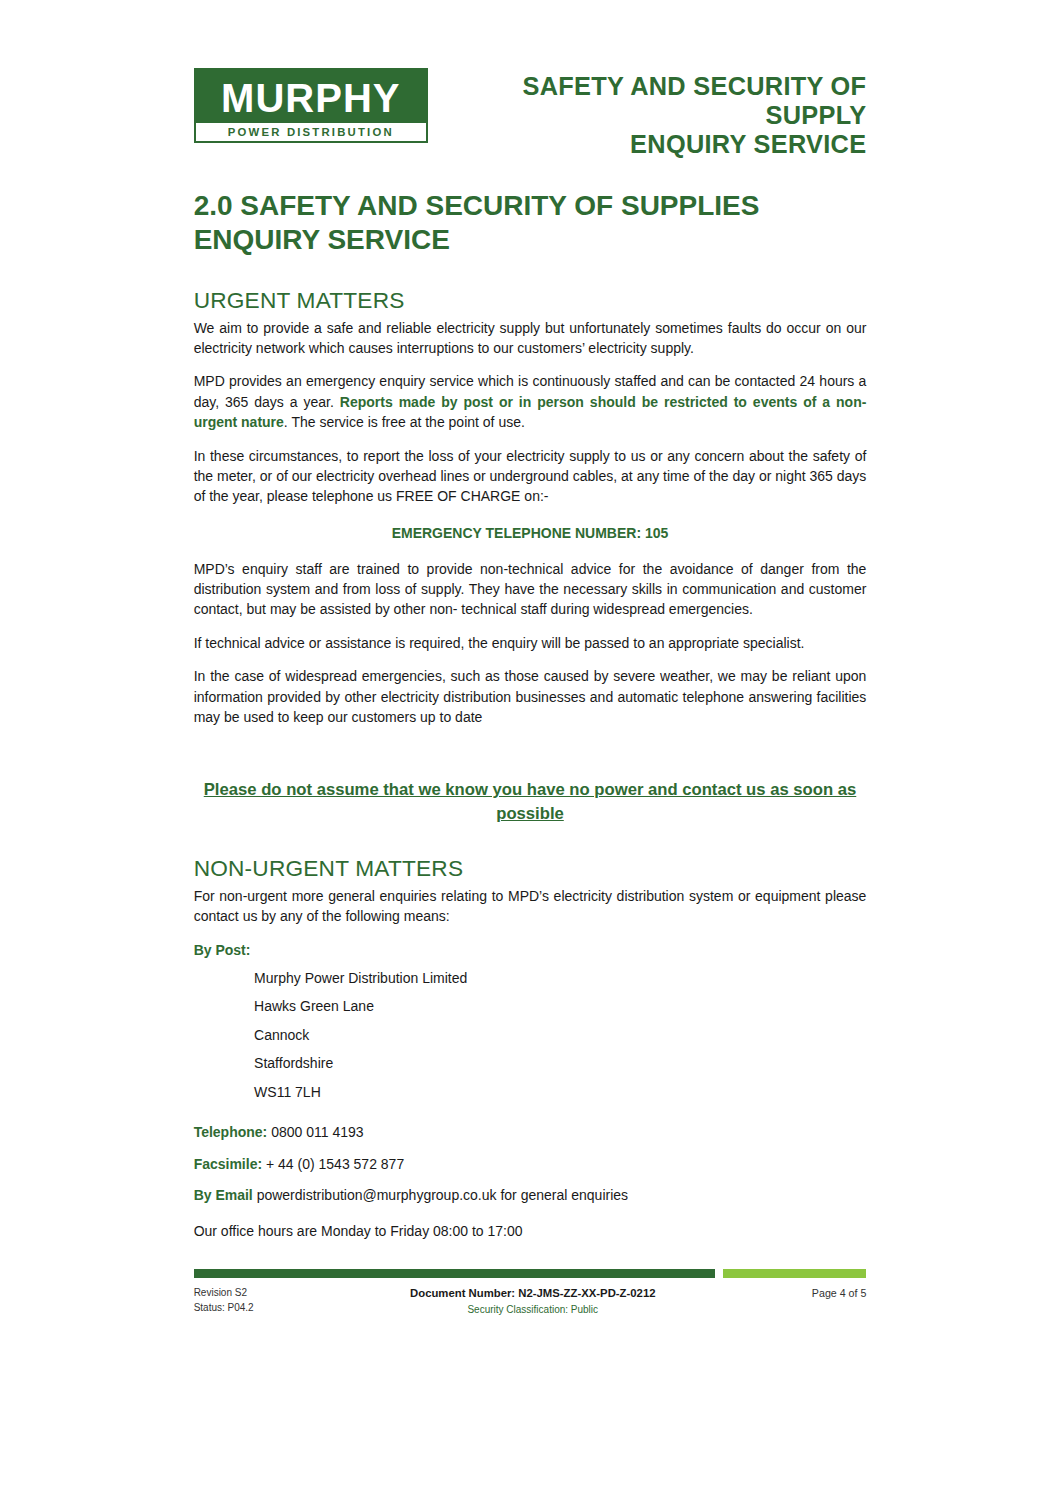MURPHY
POWER DISTRIBUTION
SAFETY AND SECURITY OF SUPPLY
ENQUIRY SERVICE
2.0 SAFETY AND SECURITY OF SUPPLIES ENQUIRY SERVICE
URGENT MATTERS
We aim to provide a safe and reliable electricity supply but unfortunately sometimes faults do occur on our electricity network which causes interruptions to our customers’ electricity supply.
MPD provides an emergency enquiry service which is continuously staffed and can be contacted 24 hours a day, 365 days a year. Reports made by post or in person should be restricted to events of a non-urgent nature. The service is free at the point of use.
In these circumstances, to report the loss of your electricity supply to us or any concern about the safety of the meter, or of our electricity overhead lines or underground cables, at any time of the day or night 365 days of the year, please telephone us FREE OF CHARGE on:-
EMERGENCY TELEPHONE NUMBER: 105
MPD’s enquiry staff are trained to provide non-technical advice for the avoidance of danger from the distribution system and from loss of supply. They have the necessary skills in communication and customer contact, but may be assisted by other non- technical staff during widespread emergencies.
If technical advice or assistance is required, the enquiry will be passed to an appropriate specialist.
In the case of widespread emergencies, such as those caused by severe weather, we may be reliant upon information provided by other electricity distribution businesses and automatic telephone answering facilities may be used to keep our customers up to date
Please do not assume that we know you have no power and contact us as soon as possible
NON-URGENT MATTERS
For non-urgent more general enquiries relating to MPD’s electricity distribution system or equipment please contact us by any of the following means:
By Post:
Murphy Power Distribution Limited
Hawks Green Lane
Cannock
Staffordshire
WS11 7LH
Telephone: 0800 011 4193
Facsimile: + 44 (0) 1543 572 877
By Email powerdistribution@murphygroup.co.uk for general enquiries
Our office hours are Monday to Friday 08:00 to 17:00
Revision S2
Status: P04.2
Document Number: N2-JMS-ZZ-XX-PD-Z-0212
Security Classification: Public
Page 4 of 5